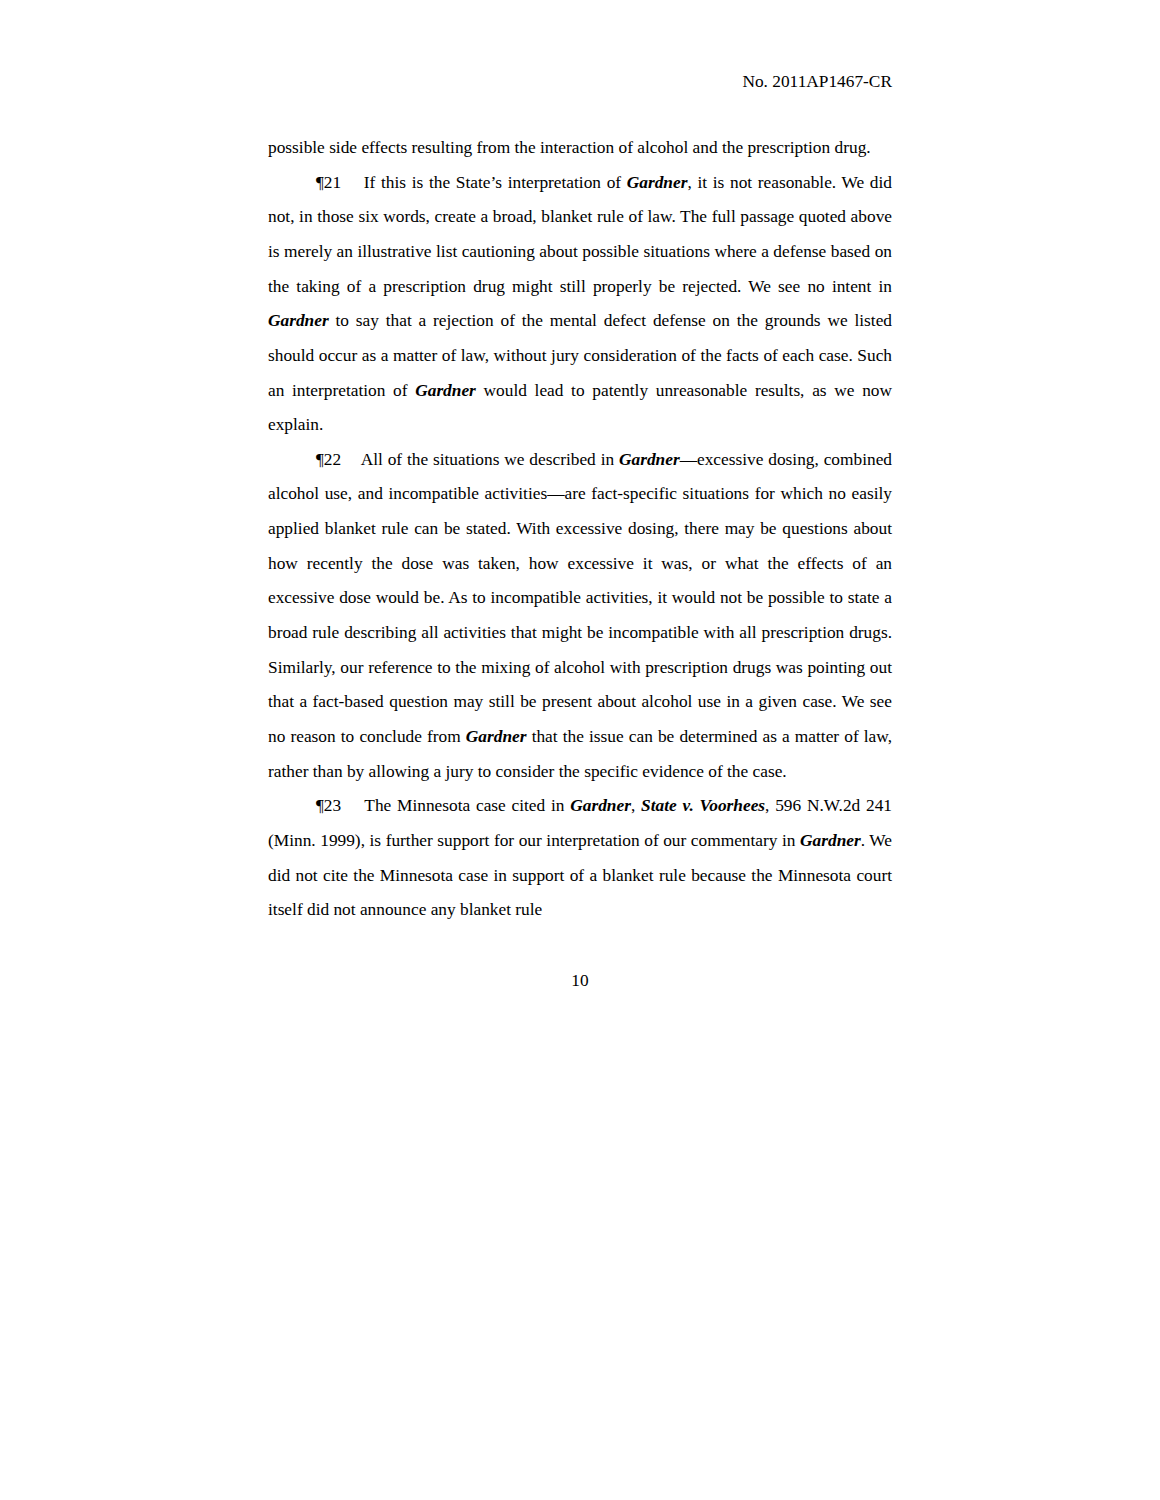No. 2011AP1467-CR
possible side effects resulting from the interaction of alcohol and the prescription drug.
¶21 If this is the State’s interpretation of Gardner, it is not reasonable. We did not, in those six words, create a broad, blanket rule of law. The full passage quoted above is merely an illustrative list cautioning about possible situations where a defense based on the taking of a prescription drug might still properly be rejected. We see no intent in Gardner to say that a rejection of the mental defect defense on the grounds we listed should occur as a matter of law, without jury consideration of the facts of each case. Such an interpretation of Gardner would lead to patently unreasonable results, as we now explain.
¶22 All of the situations we described in Gardner—excessive dosing, combined alcohol use, and incompatible activities—are fact-specific situations for which no easily applied blanket rule can be stated. With excessive dosing, there may be questions about how recently the dose was taken, how excessive it was, or what the effects of an excessive dose would be. As to incompatible activities, it would not be possible to state a broad rule describing all activities that might be incompatible with all prescription drugs. Similarly, our reference to the mixing of alcohol with prescription drugs was pointing out that a fact-based question may still be present about alcohol use in a given case. We see no reason to conclude from Gardner that the issue can be determined as a matter of law, rather than by allowing a jury to consider the specific evidence of the case.
¶23 The Minnesota case cited in Gardner, State v. Voorhees, 596 N.W.2d 241 (Minn. 1999), is further support for our interpretation of our commentary in Gardner. We did not cite the Minnesota case in support of a blanket rule because the Minnesota court itself did not announce any blanket rule
10